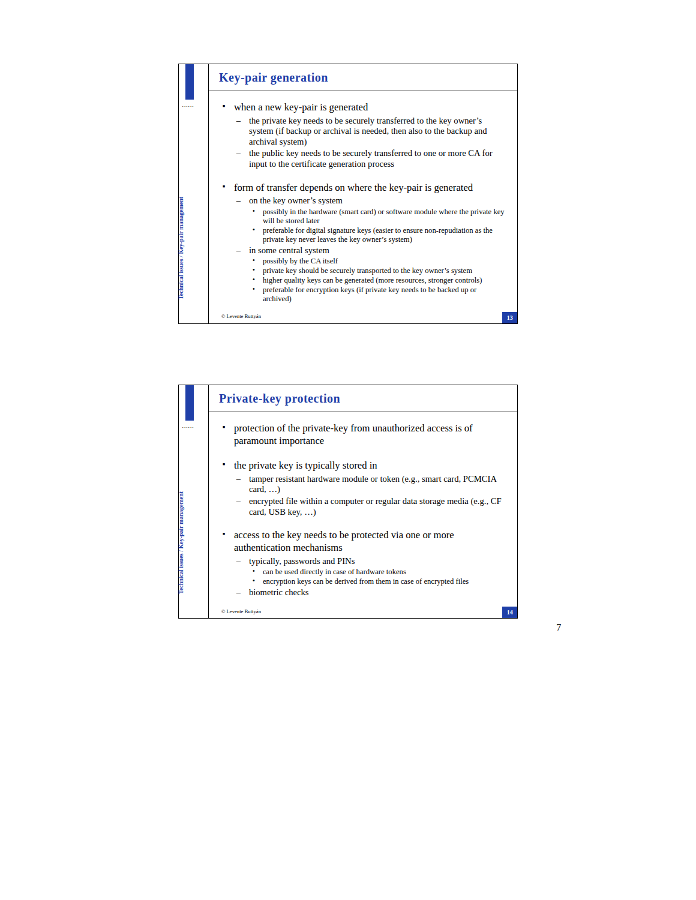......
Technical issues / Key-pair management
Key-pair generation
when a new key-pair is generated
the private key needs to be securely transferred to the key owner’s system (if backup or archival is needed, then also to the backup and archival system)
the public key needs to be securely transferred to one or more CA for input to the certificate generation process
form of transfer depends on where the key-pair is generated
on the key owner’s system
possibly in the hardware (smart card) or software module where the private key will be stored later
preferable for digital signature keys (easier to ensure non-repudiation as the private key never leaves the key owner’s system)
in some central system
possibly by the CA itself
private key should be securely transported to the key owner’s system
higher quality keys can be generated (more resources, stronger controls)
preferable for encryption keys (if private key needs to be backed up or archived)
© Levente Buttyán
13
......
Technical issues / Key-pair management
Private-key protection
protection of the private-key from unauthorized access is of paramount importance
the private key is typically stored in
tamper resistant hardware module or token (e.g., smart card, PCMCIA card, …)
encrypted file within a computer or regular data storage media (e.g., CF card, USB key, …)
access to the key needs to be protected via one or more authentication mechanisms
typically, passwords and PINs
can be used directly in case of hardware tokens
encryption keys can be derived from them in case of encrypted files
biometric checks
© Levente Buttyán
14
7